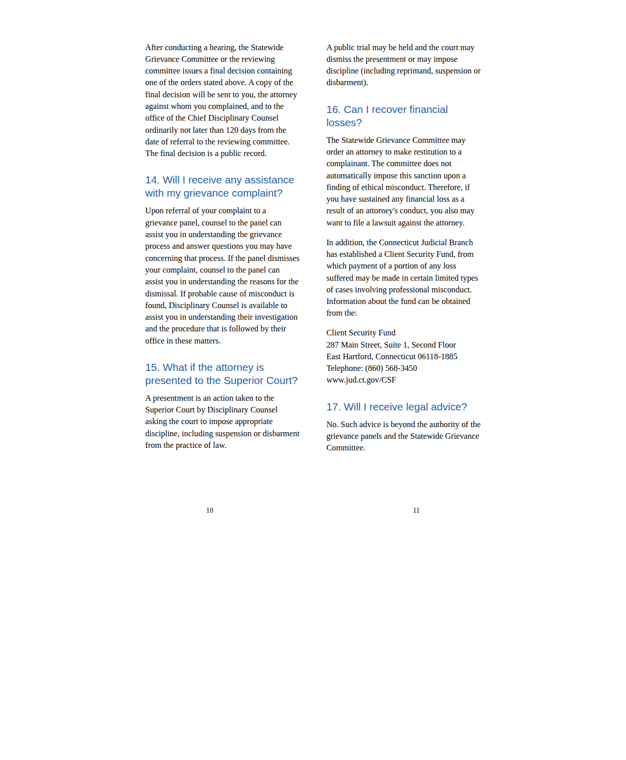After conducting a hearing, the Statewide Grievance Committee or the reviewing committee issues a final decision containing one of the orders stated above. A copy of the final decision will be sent to you, the attorney against whom you complained, and to the office of the Chief Disciplinary Counsel ordinarily not later than 120 days from the date of referral to the reviewing committee. The final decision is a public record.
14. Will I receive any assistance with my grievance complaint?
Upon referral of your complaint to a grievance panel, counsel to the panel can assist you in understanding the grievance process and answer questions you may have concerning that process. If the panel dismisses your complaint, counsel to the panel can assist you in understanding the reasons for the dismissal. If probable cause of misconduct is found, Disciplinary Counsel is available to assist you in understanding their investigation and the procedure that is followed by their office in these matters.
15. What if the attorney is presented to the Superior Court?
A presentment is an action taken to the Superior Court by Disciplinary Counsel asking the court to impose appropriate discipline, including suspension or disbarment from the practice of law.
A public trial may be held and the court may dismiss the presentment or may impose discipline (including reprimand, suspension or disbarment).
16. Can I recover financial losses?
The Statewide Grievance Committee may order an attorney to make restitution to a complainant. The committee does not automatically impose this sanction upon a finding of ethical misconduct. Therefore, if you have sustained any financial loss as a result of an attorney's conduct, you also may want to file a lawsuit against the attorney.
In addition, the Connecticut Judicial Branch has established a Client Security Fund, from which payment of a portion of any loss suffered may be made in certain limited types of cases involving professional misconduct. Information about the fund can be obtained from the:
Client Security Fund
287 Main Street, Suite 1, Second Floor
East Hartford, Connecticut 06118-1885
Telephone: (860) 568-3450
www.jud.ct.gov/CSF
17. Will I receive legal advice?
No. Such advice is beyond the authority of the grievance panels and the Statewide Grievance Committee.
10
11